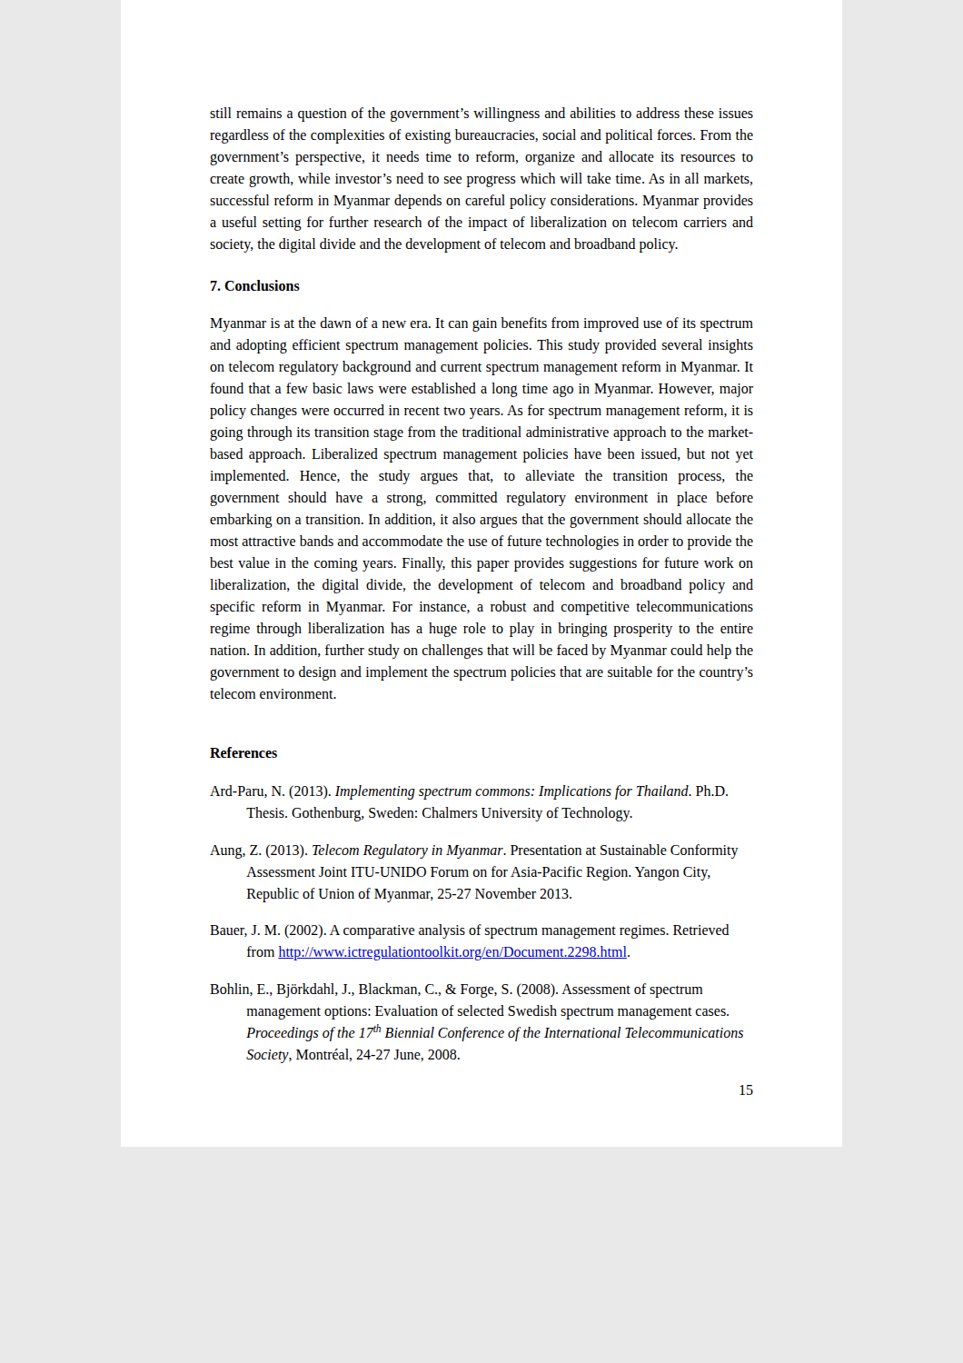still remains a question of the government’s willingness and abilities to address these issues regardless of the complexities of existing bureaucracies, social and political forces. From the government’s perspective, it needs time to reform, organize and allocate its resources to create growth, while investor’s need to see progress which will take time. As in all markets, successful reform in Myanmar depends on careful policy considerations. Myanmar provides a useful setting for further research of the impact of liberalization on telecom carriers and society, the digital divide and the development of telecom and broadband policy.
7. Conclusions
Myanmar is at the dawn of a new era. It can gain benefits from improved use of its spectrum and adopting efficient spectrum management policies. This study provided several insights on telecom regulatory background and current spectrum management reform in Myanmar. It found that a few basic laws were established a long time ago in Myanmar. However, major policy changes were occurred in recent two years. As for spectrum management reform, it is going through its transition stage from the traditional administrative approach to the market-based approach. Liberalized spectrum management policies have been issued, but not yet implemented. Hence, the study argues that, to alleviate the transition process, the government should have a strong, committed regulatory environment in place before embarking on a transition. In addition, it also argues that the government should allocate the most attractive bands and accommodate the use of future technologies in order to provide the best value in the coming years. Finally, this paper provides suggestions for future work on liberalization, the digital divide, the development of telecom and broadband policy and specific reform in Myanmar. For instance, a robust and competitive telecommunications regime through liberalization has a huge role to play in bringing prosperity to the entire nation. In addition, further study on challenges that will be faced by Myanmar could help the government to design and implement the spectrum policies that are suitable for the country’s telecom environment.
References
Ard-Paru, N. (2013). Implementing spectrum commons: Implications for Thailand. Ph.D. Thesis. Gothenburg, Sweden: Chalmers University of Technology.
Aung, Z. (2013). Telecom Regulatory in Myanmar. Presentation at Sustainable Conformity Assessment Joint ITU-UNIDO Forum on for Asia-Pacific Region. Yangon City, Republic of Union of Myanmar, 25-27 November 2013.
Bauer, J. M. (2002). A comparative analysis of spectrum management regimes. Retrieved from http://www.ictregulationtoolkit.org/en/Document.2298.html.
Bohlin, E., Björkdahl, J., Blackman, C., & Forge, S. (2008). Assessment of spectrum management options: Evaluation of selected Swedish spectrum management cases. Proceedings of the 17th Biennial Conference of the International Telecommunications Society, Montréal, 24-27 June, 2008.
15